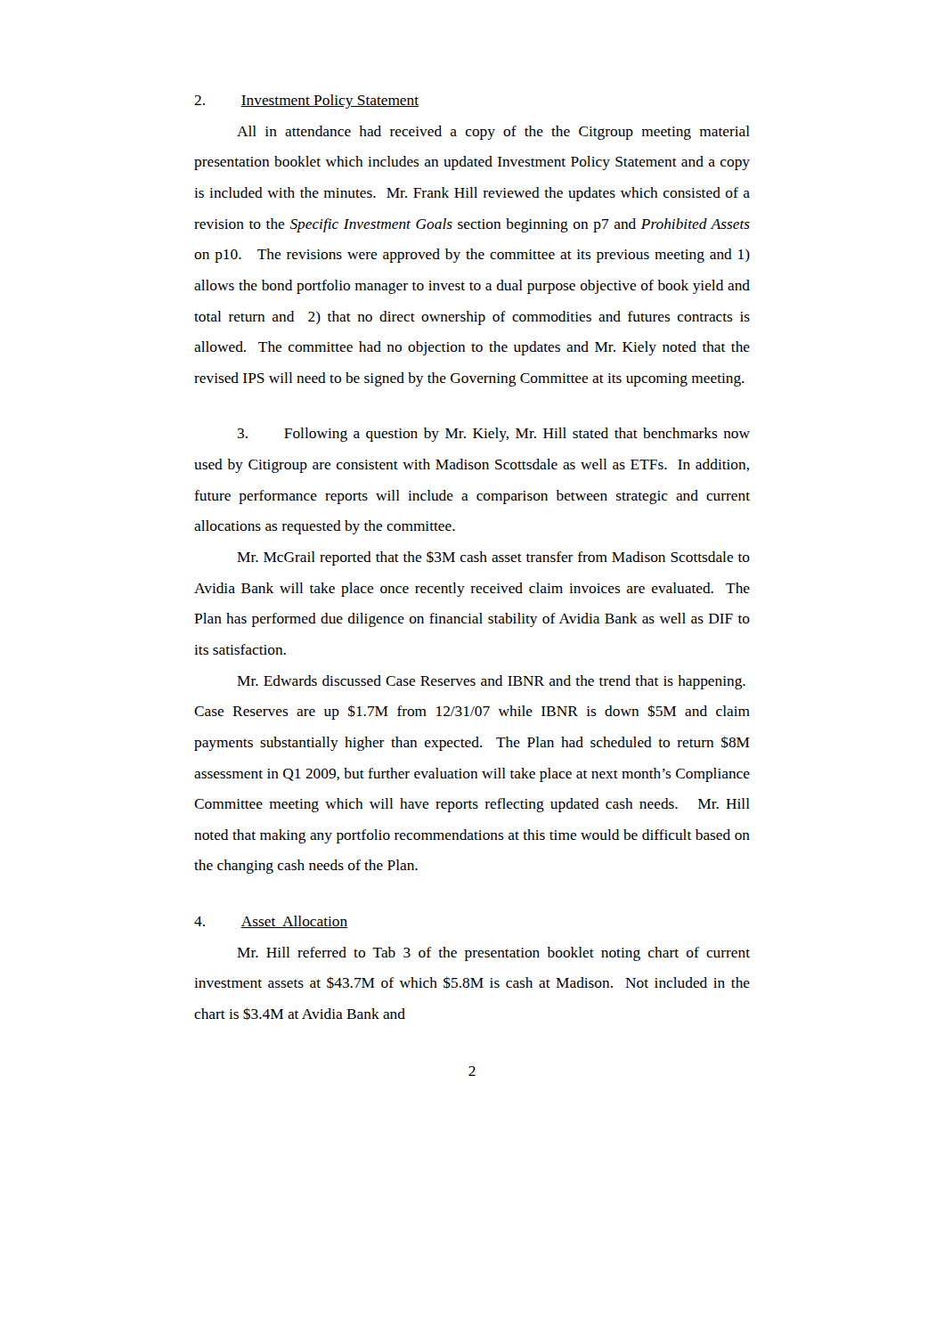2. Investment Policy Statement
All in attendance had received a copy of the the Citgroup meeting material presentation booklet which includes an updated Investment Policy Statement and a copy is included with the minutes. Mr. Frank Hill reviewed the updates which consisted of a revision to the Specific Investment Goals section beginning on p7 and Prohibited Assets on p10. The revisions were approved by the committee at its previous meeting and 1) allows the bond portfolio manager to invest to a dual purpose objective of book yield and total return and 2) that no direct ownership of commodities and futures contracts is allowed. The committee had no objection to the updates and Mr. Kiely noted that the revised IPS will need to be signed by the Governing Committee at its upcoming meeting.
3. Following a question by Mr. Kiely, Mr. Hill stated that benchmarks now used by Citigroup are consistent with Madison Scottsdale as well as ETFs. In addition, future performance reports will include a comparison between strategic and current allocations as requested by the committee.
Mr. McGrail reported that the $3M cash asset transfer from Madison Scottsdale to Avidia Bank will take place once recently received claim invoices are evaluated. The Plan has performed due diligence on financial stability of Avidia Bank as well as DIF to its satisfaction.
Mr. Edwards discussed Case Reserves and IBNR and the trend that is happening. Case Reserves are up $1.7M from 12/31/07 while IBNR is down $5M and claim payments substantially higher than expected. The Plan had scheduled to return $8M assessment in Q1 2009, but further evaluation will take place at next month’s Compliance Committee meeting which will have reports reflecting updated cash needs. Mr. Hill noted that making any portfolio recommendations at this time would be difficult based on the changing cash needs of the Plan.
4. Asset Allocation
Mr. Hill referred to Tab 3 of the presentation booklet noting chart of current investment assets at $43.7M of which $5.8M is cash at Madison. Not included in the chart is $3.4M at Avidia Bank and
2